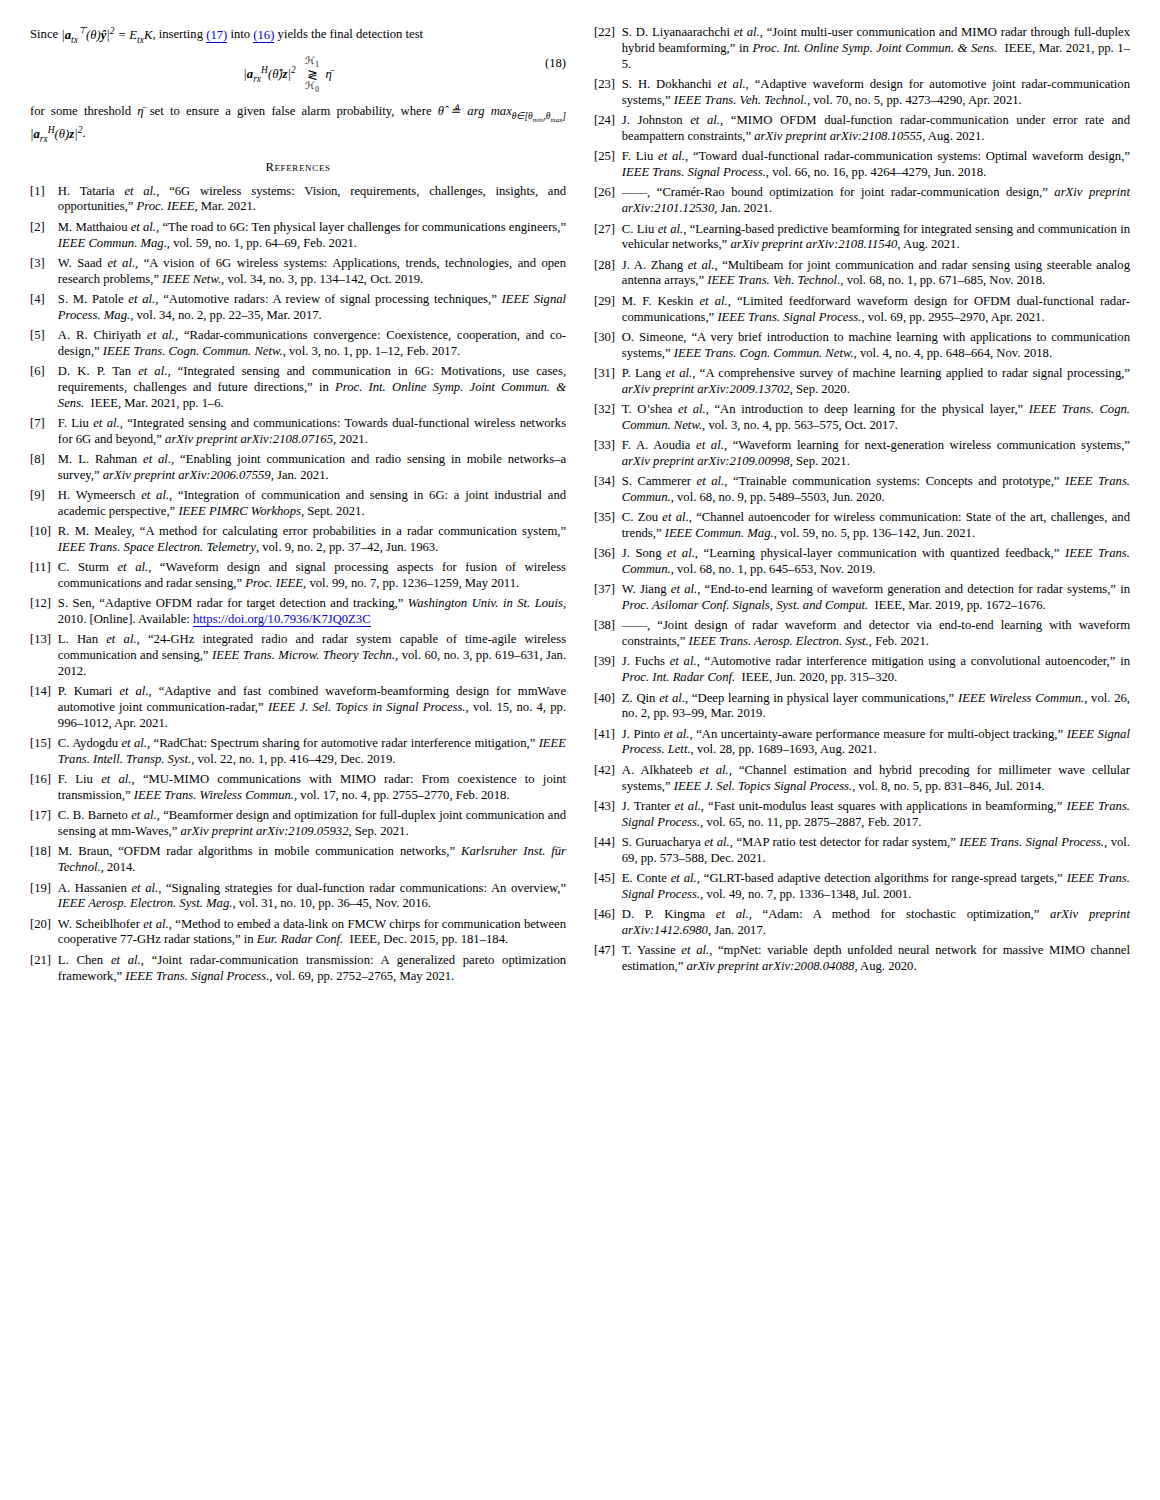Since |atx⊤(θ)ŷ|2 = EtxK, inserting (17) into (16) yields the final detection test
(18) |arxH(θ̂)z|2 ℋ1 ≷ ℋ0 η̄
for some threshold η̄ set to ensure a given false alarm probability, where θ̂ ≜ arg maxθ∈[θmin,θmax] |arxH(θ)z|2.
References
[1] H. Tataria et al., “6G wireless systems: Vision, requirements, challenges, insights, and opportunities,” Proc. IEEE, Mar. 2021.
[2] M. Matthaiou et al., “The road to 6G: Ten physical layer challenges for communications engineers,” IEEE Commun. Mag., vol. 59, no. 1, pp. 64–69, Feb. 2021.
[3] W. Saad et al., “A vision of 6G wireless systems: Applications, trends, technologies, and open research problems,” IEEE Netw., vol. 34, no. 3, pp. 134–142, Oct. 2019.
[4] S. M. Patole et al., “Automotive radars: A review of signal processing techniques,” IEEE Signal Process. Mag., vol. 34, no. 2, pp. 22–35, Mar. 2017.
[5] A. R. Chiriyath et al., “Radar-communications convergence: Coexistence, cooperation, and co-design,” IEEE Trans. Cogn. Commun. Netw., vol. 3, no. 1, pp. 1–12, Feb. 2017.
[6] D. K. P. Tan et al., “Integrated sensing and communication in 6G: Motivations, use cases, requirements, challenges and future directions,” in Proc. Int. Online Symp. Joint Commun. & Sens. IEEE, Mar. 2021, pp. 1–6.
[7] F. Liu et al., “Integrated sensing and communications: Towards dual-functional wireless networks for 6G and beyond,” arXiv preprint arXiv:2108.07165, 2021.
[8] M. L. Rahman et al., “Enabling joint communication and radio sensing in mobile networks–a survey,” arXiv preprint arXiv:2006.07559, Jan. 2021.
[9] H. Wymeersch et al., “Integration of communication and sensing in 6G: a joint industrial and academic perspective,” IEEE PIMRC Workhops, Sept. 2021.
[10] R. M. Mealey, “A method for calculating error probabilities in a radar communication system,” IEEE Trans. Space Electron. Telemetry, vol. 9, no. 2, pp. 37–42, Jun. 1963.
[11] C. Sturm et al., “Waveform design and signal processing aspects for fusion of wireless communications and radar sensing,” Proc. IEEE, vol. 99, no. 7, pp. 1236–1259, May 2011.
[12] S. Sen, “Adaptive OFDM radar for target detection and tracking,” Washington Univ. in St. Louis, 2010. [Online]. Available: https://doi.org/10.7936/K7JQ0Z3C
[13] L. Han et al., “24-GHz integrated radio and radar system capable of time-agile wireless communication and sensing,” IEEE Trans. Microw. Theory Techn., vol. 60, no. 3, pp. 619–631, Jan. 2012.
[14] P. Kumari et al., “Adaptive and fast combined waveform-beamforming design for mmWave automotive joint communication-radar,” IEEE J. Sel. Topics in Signal Process., vol. 15, no. 4, pp. 996–1012, Apr. 2021.
[15] C. Aydogdu et al., “RadChat: Spectrum sharing for automotive radar interference mitigation,” IEEE Trans. Intell. Transp. Syst., vol. 22, no. 1, pp. 416–429, Dec. 2019.
[16] F. Liu et al., “MU-MIMO communications with MIMO radar: From coexistence to joint transmission,” IEEE Trans. Wireless Commun., vol. 17, no. 4, pp. 2755–2770, Feb. 2018.
[17] C. B. Barneto et al., “Beamformer design and optimization for full-duplex joint communication and sensing at mm-Waves,” arXiv preprint arXiv:2109.05932, Sep. 2021.
[18] M. Braun, “OFDM radar algorithms in mobile communication networks,” Karlsruher Inst. für Technol., 2014.
[19] A. Hassanien et al., “Signaling strategies for dual-function radar communications: An overview,” IEEE Aerosp. Electron. Syst. Mag., vol. 31, no. 10, pp. 36–45, Nov. 2016.
[20] W. Scheiblhofer et al., “Method to embed a data-link on FMCW chirps for communication between cooperative 77-GHz radar stations,” in Eur. Radar Conf. IEEE, Dec. 2015, pp. 181–184.
[21] L. Chen et al., “Joint radar-communication transmission: A generalized pareto optimization framework,” IEEE Trans. Signal Process., vol. 69, pp. 2752–2765, May 2021.
[22] S. D. Liyanaarachchi et al., “Joint multi-user communication and MIMO radar through full-duplex hybrid beamforming,” in Proc. Int. Online Symp. Joint Commun. & Sens. IEEE, Mar. 2021, pp. 1–5.
[23] S. H. Dokhanchi et al., “Adaptive waveform design for automotive joint radar-communication systems,” IEEE Trans. Veh. Technol., vol. 70, no. 5, pp. 4273–4290, Apr. 2021.
[24] J. Johnston et al., “MIMO OFDM dual-function radar-communication under error rate and beampattern constraints,” arXiv preprint arXiv:2108.10555, Aug. 2021.
[25] F. Liu et al., “Toward dual-functional radar-communication systems: Optimal waveform design,” IEEE Trans. Signal Process., vol. 66, no. 16, pp. 4264–4279, Jun. 2018.
[26] ——, “Cramér-Rao bound optimization for joint radar-communication design,” arXiv preprint arXiv:2101.12530, Jan. 2021.
[27] C. Liu et al., “Learning-based predictive beamforming for integrated sensing and communication in vehicular networks,” arXiv preprint arXiv:2108.11540, Aug. 2021.
[28] J. A. Zhang et al., “Multibeam for joint communication and radar sensing using steerable analog antenna arrays,” IEEE Trans. Veh. Technol., vol. 68, no. 1, pp. 671–685, Nov. 2018.
[29] M. F. Keskin et al., “Limited feedforward waveform design for OFDM dual-functional radar-communications,” IEEE Trans. Signal Process., vol. 69, pp. 2955–2970, Apr. 2021.
[30] O. Simeone, “A very brief introduction to machine learning with applications to communication systems,” IEEE Trans. Cogn. Commun. Netw., vol. 4, no. 4, pp. 648–664, Nov. 2018.
[31] P. Lang et al., “A comprehensive survey of machine learning applied to radar signal processing,” arXiv preprint arXiv:2009.13702, Sep. 2020.
[32] T. O’shea et al., “An introduction to deep learning for the physical layer,” IEEE Trans. Cogn. Commun. Netw., vol. 3, no. 4, pp. 563–575, Oct. 2017.
[33] F. A. Aoudia et al., “Waveform learning for next-generation wireless communication systems,” arXiv preprint arXiv:2109.00998, Sep. 2021.
[34] S. Cammerer et al., “Trainable communication systems: Concepts and prototype,” IEEE Trans. Commun., vol. 68, no. 9, pp. 5489–5503, Jun. 2020.
[35] C. Zou et al., “Channel autoencoder for wireless communication: State of the art, challenges, and trends,” IEEE Commun. Mag., vol. 59, no. 5, pp. 136–142, Jun. 2021.
[36] J. Song et al., “Learning physical-layer communication with quantized feedback,” IEEE Trans. Commun., vol. 68, no. 1, pp. 645–653, Nov. 2019.
[37] W. Jiang et al., “End-to-end learning of waveform generation and detection for radar systems,” in Proc. Asilomar Conf. Signals, Syst. and Comput. IEEE, Mar. 2019, pp. 1672–1676.
[38] ——, “Joint design of radar waveform and detector via end-to-end learning with waveform constraints,” IEEE Trans. Aerosp. Electron. Syst., Feb. 2021.
[39] J. Fuchs et al., “Automotive radar interference mitigation using a convolutional autoencoder,” in Proc. Int. Radar Conf. IEEE, Jun. 2020, pp. 315–320.
[40] Z. Qin et al., “Deep learning in physical layer communications,” IEEE Wireless Commun., vol. 26, no. 2, pp. 93–99, Mar. 2019.
[41] J. Pinto et al., “An uncertainty-aware performance measure for multi-object tracking,” IEEE Signal Process. Lett., vol. 28, pp. 1689–1693, Aug. 2021.
[42] A. Alkhateeb et al., “Channel estimation and hybrid precoding for millimeter wave cellular systems,” IEEE J. Sel. Topics Signal Process., vol. 8, no. 5, pp. 831–846, Jul. 2014.
[43] J. Tranter et al., “Fast unit-modulus least squares with applications in beamforming,” IEEE Trans. Signal Process., vol. 65, no. 11, pp. 2875–2887, Feb. 2017.
[44] S. Guruacharya et al., “MAP ratio test detector for radar system,” IEEE Trans. Signal Process., vol. 69, pp. 573–588, Dec. 2021.
[45] E. Conte et al., “GLRT-based adaptive detection algorithms for range-spread targets,” IEEE Trans. Signal Process., vol. 49, no. 7, pp. 1336–1348, Jul. 2001.
[46] D. P. Kingma et al., “Adam: A method for stochastic optimization,” arXiv preprint arXiv:1412.6980, Jan. 2017.
[47] T. Yassine et al., “mpNet: variable depth unfolded neural network for massive MIMO channel estimation,” arXiv preprint arXiv:2008.04088, Aug. 2020.